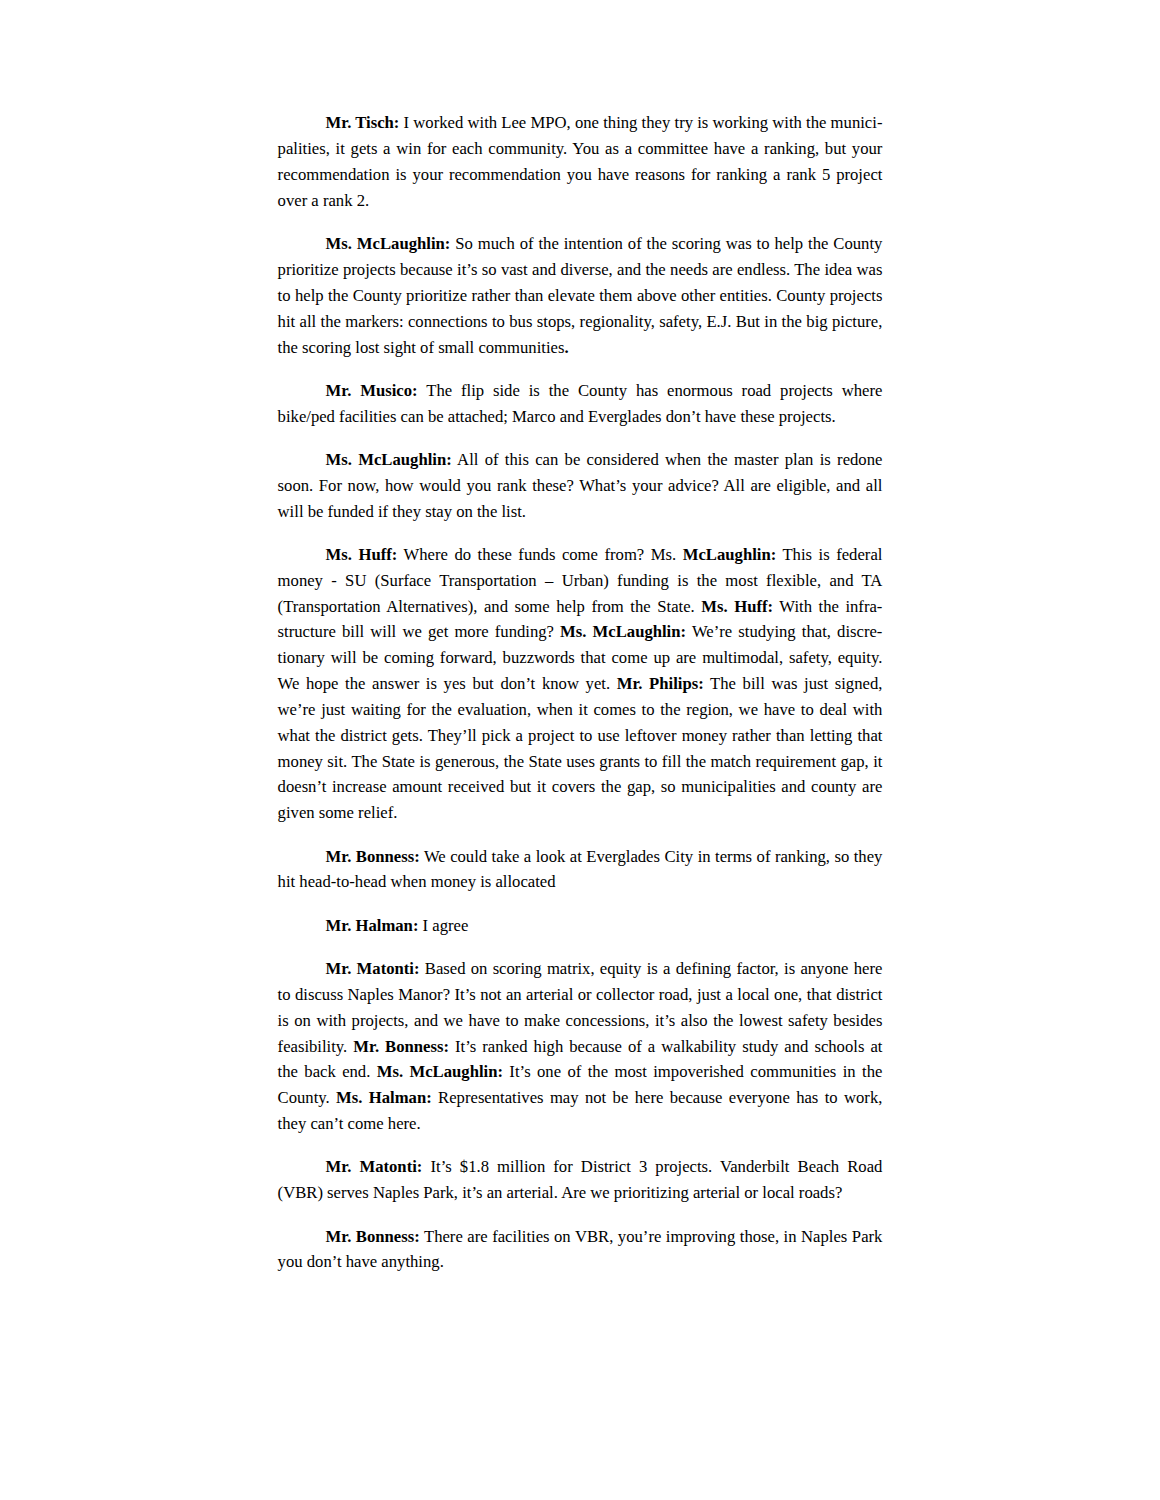Mr. Tisch: I worked with Lee MPO, one thing they try is working with the municipalities, it gets a win for each community. You as a committee have a ranking, but your recommendation is your recommendation you have reasons for ranking a rank 5 project over a rank 2.
Ms. McLaughlin: So much of the intention of the scoring was to help the County prioritize projects because it’s so vast and diverse, and the needs are endless. The idea was to help the County prioritize rather than elevate them above other entities. County projects hit all the markers: connections to bus stops, regionality, safety, E.J. But in the big picture, the scoring lost sight of small communities.
Mr. Musico: The flip side is the County has enormous road projects where bike/ped facilities can be attached; Marco and Everglades don’t have these projects.
Ms. McLaughlin: All of this can be considered when the master plan is redone soon. For now, how would you rank these? What’s your advice? All are eligible, and all will be funded if they stay on the list.
Ms. Huff: Where do these funds come from? Ms. McLaughlin: This is federal money - SU (Surface Transportation – Urban) funding is the most flexible, and TA (Transportation Alternatives), and some help from the State. Ms. Huff: With the infrastructure bill will we get more funding? Ms. McLaughlin: We’re studying that, discretionary will be coming forward, buzzwords that come up are multimodal, safety, equity. We hope the answer is yes but don’t know yet. Mr. Philips: The bill was just signed, we’re just waiting for the evaluation, when it comes to the region, we have to deal with what the district gets. They’ll pick a project to use leftover money rather than letting that money sit. The State is generous, the State uses grants to fill the match requirement gap, it doesn’t increase amount received but it covers the gap, so municipalities and county are given some relief.
Mr. Bonness: We could take a look at Everglades City in terms of ranking, so they hit head-to-head when money is allocated
Mr. Halman: I agree
Mr. Matonti: Based on scoring matrix, equity is a defining factor, is anyone here to discuss Naples Manor? It’s not an arterial or collector road, just a local one, that district is on with projects, and we have to make concessions, it’s also the lowest safety besides feasibility. Mr. Bonness: It’s ranked high because of a walkability study and schools at the back end. Ms. McLaughlin: It’s one of the most impoverished communities in the County. Ms. Halman: Representatives may not be here because everyone has to work, they can’t come here.
Mr. Matonti: It’s $1.8 million for District 3 projects. Vanderbilt Beach Road (VBR) serves Naples Park, it’s an arterial. Are we prioritizing arterial or local roads?
Mr. Bonness: There are facilities on VBR, you’re improving those, in Naples Park you don’t have anything.